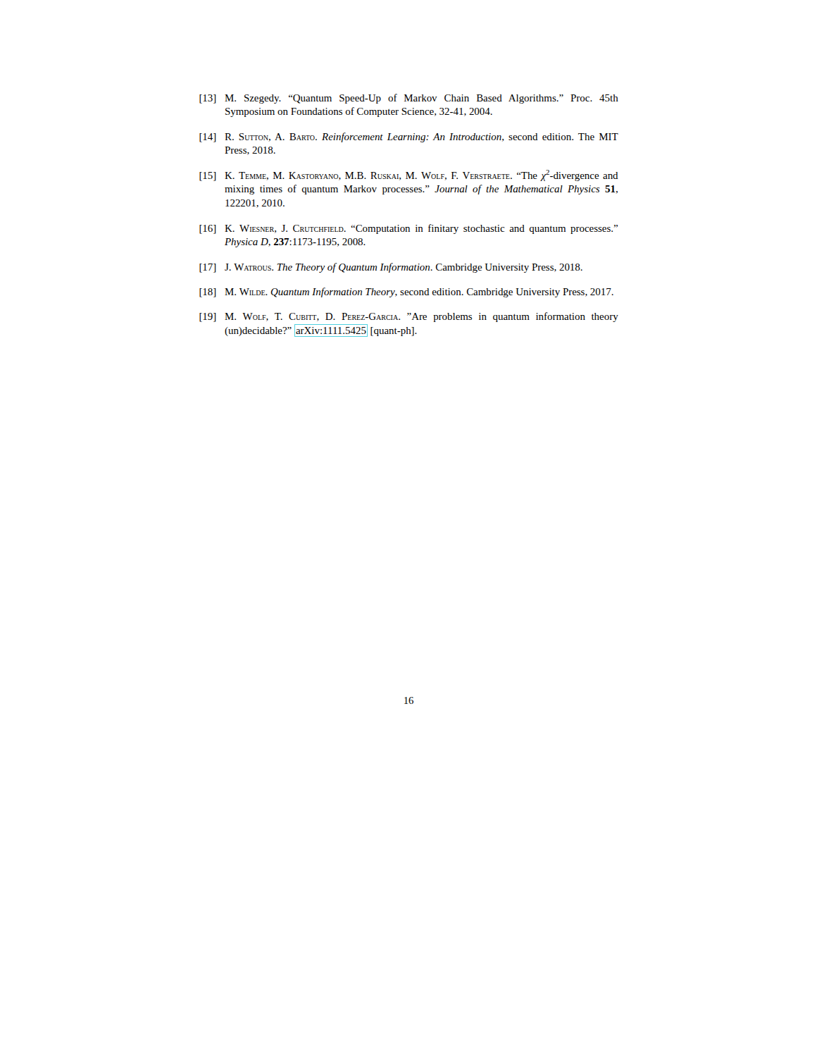[13] M. Szegedy. “Quantum Speed-Up of Markov Chain Based Algorithms.” Proc. 45th Symposium on Foundations of Computer Science, 32-41, 2004.
[14] R. Sutton, A. Barto. Reinforcement Learning: An Introduction, second edition. The MIT Press, 2018.
[15] K. Temme, M. Kastoryano, M.B. Ruskai, M. Wolf, F. Verstraete. “The χ2-divergence and mixing times of quantum Markov processes.” Journal of the Mathematical Physics 51, 122201, 2010.
[16] K. Wiesner, J. Crutchfield. “Computation in finitary stochastic and quantum processes.” Physica D, 237:1173-1195, 2008.
[17] J. Watrous. The Theory of Quantum Information. Cambridge University Press, 2018.
[18] M. Wilde. Quantum Information Theory, second edition. Cambridge University Press, 2017.
[19] M. Wolf, T. Cubitt, D. Perez-Garcia. ”Are problems in quantum information theory (un)decidable?” arXiv:1111.5425 [quant-ph].
16